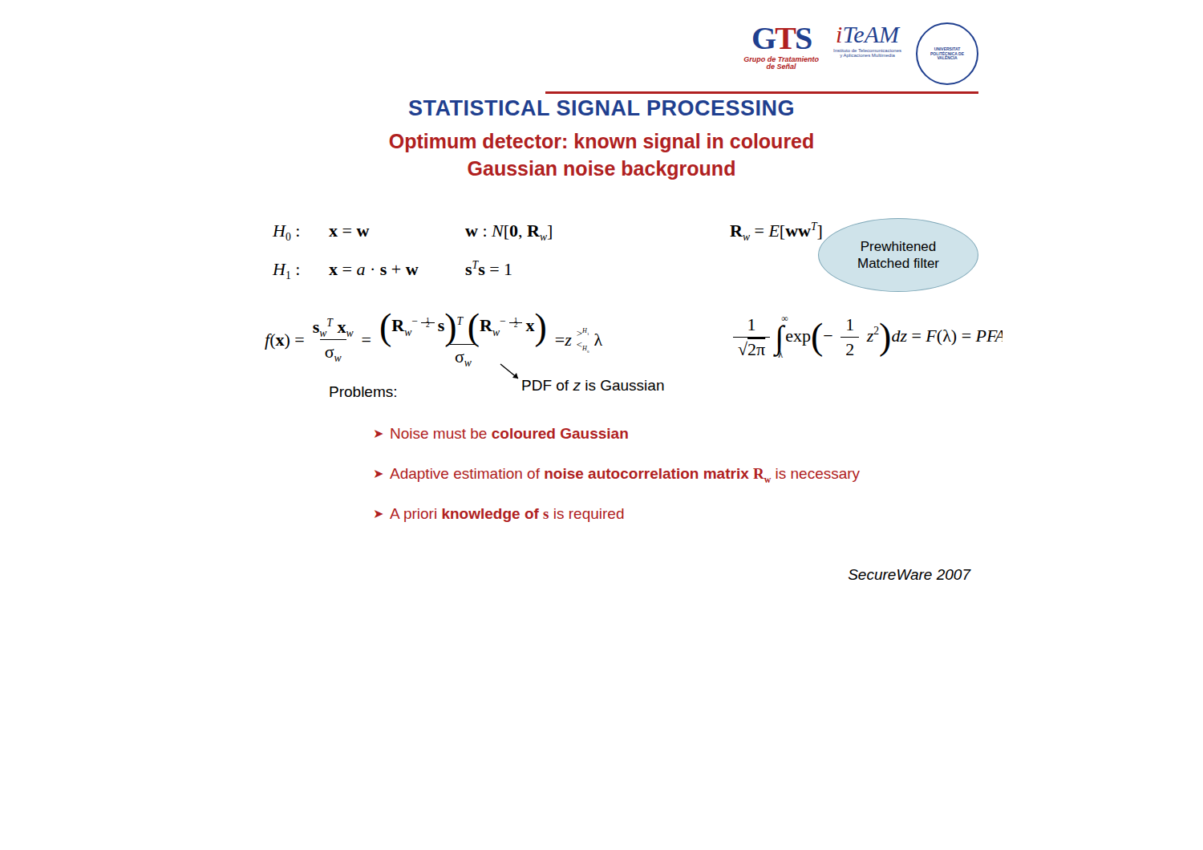GTS
Grupo de Tratamiento
de Señal
i TeAM
Instituto de Telecomunicaciones
y Aplicaciones Multimedia
STATISTICAL SIGNAL PROCESSING
Optimum detector: known signal in coloured
Gaussian noise background
H0 : x = w w : N[0, Rw]
H1 : x = a · s + w sTs = 1
Rw = E[wwT]
Prewhitened
Matched filter
f(x) = swT xw σw = (Rw−12s)T (Rw−12x) σw = z >H1 <H0 λ
1 √2π ∫ ∞ λ exp(− 1 2 z2) dz = F(λ) = PFA
PDF of z is Gaussian
Problems:
➤ Noise must be coloured Gaussian
➤ Adaptive estimation of noise autocorrelation matrix Rw is necessary
➤ A priori knowledge of s is required
SecureWare 2007